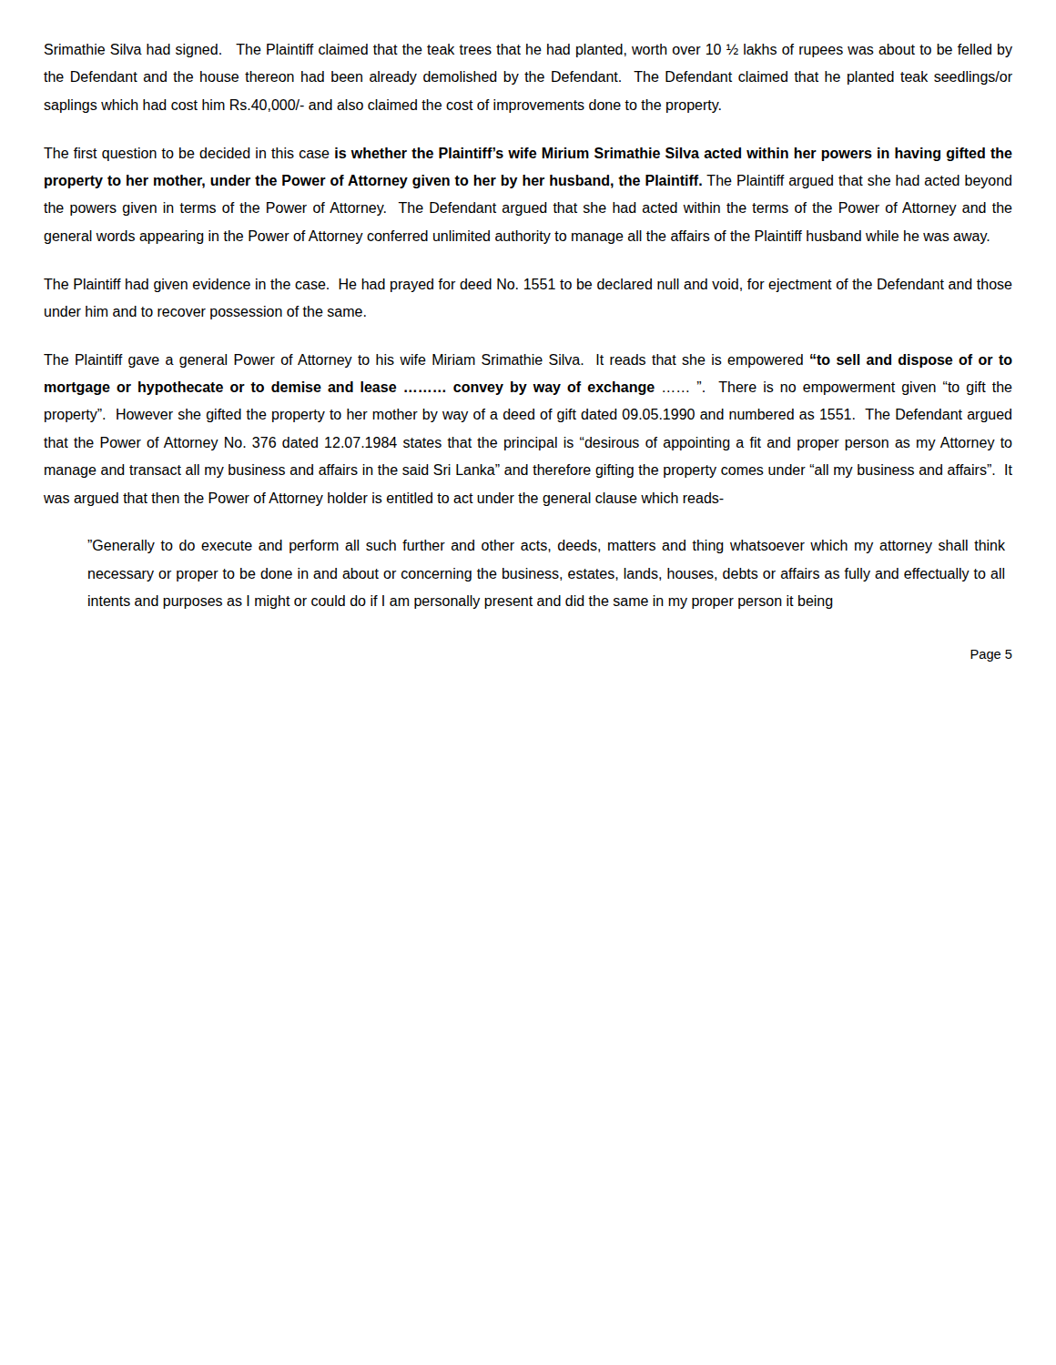Srimathie Silva had signed. The Plaintiff claimed that the teak trees that he had planted, worth over 10 ½ lakhs of rupees was about to be felled by the Defendant and the house thereon had been already demolished by the Defendant. The Defendant claimed that he planted teak seedlings/or saplings which had cost him Rs.40,000/- and also claimed the cost of improvements done to the property.
The first question to be decided in this case is whether the Plaintiff’s wife Mirium Srimathie Silva acted within her powers in having gifted the property to her mother, under the Power of Attorney given to her by her husband, the Plaintiff. The Plaintiff argued that she had acted beyond the powers given in terms of the Power of Attorney. The Defendant argued that she had acted within the terms of the Power of Attorney and the general words appearing in the Power of Attorney conferred unlimited authority to manage all the affairs of the Plaintiff husband while he was away.
The Plaintiff had given evidence in the case. He had prayed for deed No. 1551 to be declared null and void, for ejectment of the Defendant and those under him and to recover possession of the same.
The Plaintiff gave a general Power of Attorney to his wife Miriam Srimathie Silva. It reads that she is empowered “to sell and dispose of or to mortgage or hypothecate or to demise and lease ……… convey by way of exchange …… ”. There is no empowerment given “to gift the property”. However she gifted the property to her mother by way of a deed of gift dated 09.05.1990 and numbered as 1551. The Defendant argued that the Power of Attorney No. 376 dated 12.07.1984 states that the principal is “desirous of appointing a fit and proper person as my Attorney to manage and transact all my business and affairs in the said Sri Lanka” and therefore gifting the property comes under “all my business and affairs”. It was argued that then the Power of Attorney holder is entitled to act under the general clause which reads-
”Generally to do execute and perform all such further and other acts, deeds, matters and thing whatsoever which my attorney shall think necessary or proper to be done in and about or concerning the business, estates, lands, houses, debts or affairs as fully and effectually to all intents and purposes as I might or could do if I am personally present and did the same in my proper person it being
Page 5